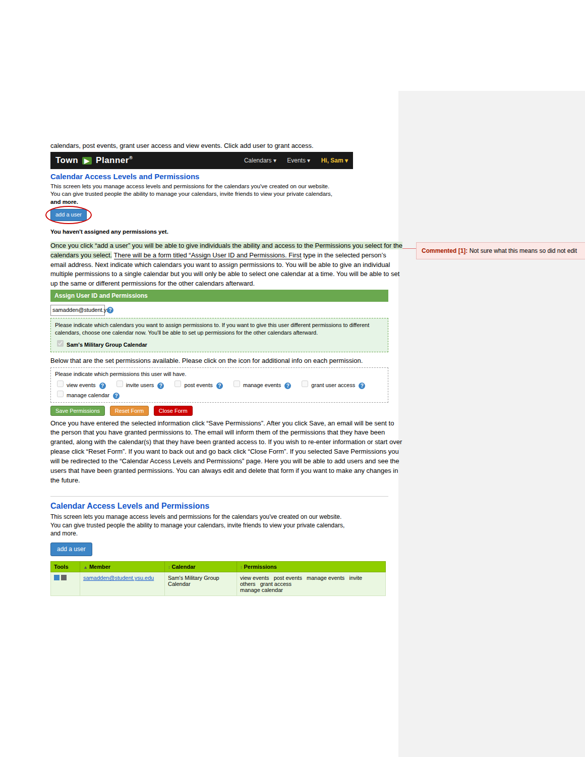Commented [1]: Not sure what this means so did not edit
calendars, post events, grant user access and view events. Click add user to grant access.
Town ▶ Planner®
Calendars ▾ Events ▾ Hi, Sam ▾
Calendar Access Levels and Permissions
This screen lets you manage access levels and permissions for the calendars you've created on our website.
You can give trusted people the ability to manage your calendars, invite friends to view your private calendars,
and more.
add a user
You haven't assigned any permissions yet.
Once you click “add a user” you will be able to give individuals the ability and access to the Permissions you select for the calendars you select. There will be a form titled “Assign User ID and Permissions. First type in the selected person’s email address. Next indicate which calendars you want to assign permissions to. You will be able to give an individual multiple permissions to a single calendar but you will only be able to select one calendar at a time. You will be able to set up the same or different permissions for the other calendars afterward.
Assign User ID and Permissions
samadden@student.ysu?
Please indicate which calendars you want to assign permissions to. If you want to give this user different permissions to different calendars, choose one calendar now. You'll be able to set up permissions for the other calendars afterward.
Sam's Military Group Calendar
Below that are the set permissions available. Please click on the icon for additional info on each permission.
Please indicate which permissions this user will have.
view events ? invite users ? post events ? manage events ? grant user access ? manage calendar ?
Save Permissions Reset Form Close Form
Once you have entered the selected information click “Save Permissions”. After you click Save, an email will be sent to the person that you have granted permissions to. The email will inform them of the permissions that they have been granted, along with the calendar(s) that they have been granted access to. If you wish to re-enter information or start over please click “Reset Form”. If you want to back out and go back click “Close Form”. If you selected Save Permissions you will be redirected to the “Calendar Access Levels and Permissions” page. Here you will be able to add users and see the users that have been granted permissions. You can always edit and delete that form if you want to make any changes in the future.
Calendar Access Levels and Permissions
This screen lets you manage access levels and permissions for the calendars you've created on our website.
You can give trusted people the ability to manage your calendars, invite friends to view your private calendars,
and more.
add a user
| Tools | ▲ Member | ↕ Calendar | ↕ Permissions |
| --- | --- | --- | --- |
| | samadden@student.ysu.edu | Sam's Military Group Calendar | view events post events manage events invite others grant access manage calendar |